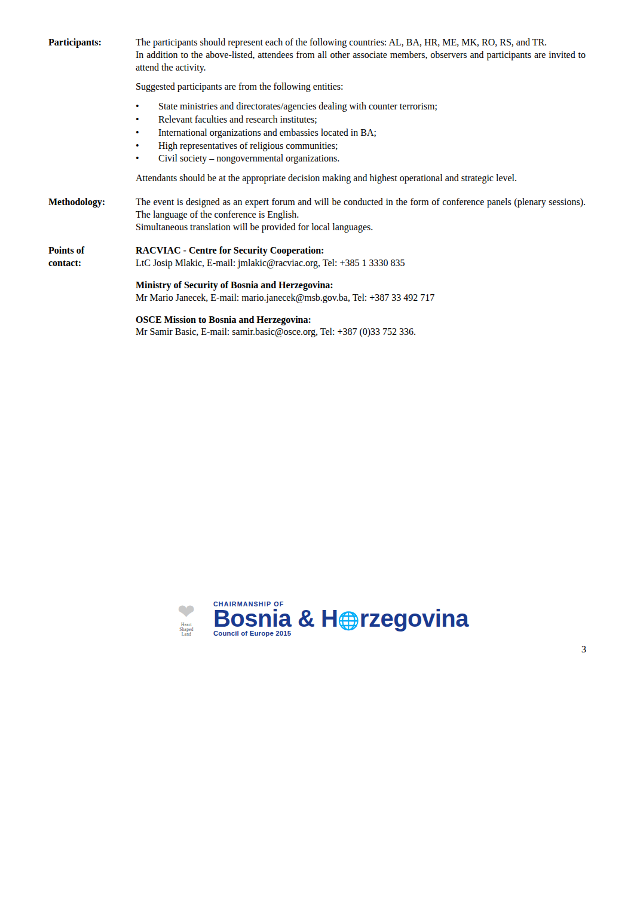| Participants: | The participants should represent each of the following countries: AL, BA, HR, ME, MK, RO, RS, and TR. In addition to the above-listed, attendees from all other associate members, observers and participants are invited to attend the activity. Suggested participants are from the following entities: State ministries and directorates/agencies dealing with counter terrorism; Relevant faculties and research institutes; International organizations and embassies located in BA; High representatives of religious communities; Civil society – nongovernmental organizations. Attendants should be at the appropriate decision making and highest operational and strategic level. |
| Methodology: | The event is designed as an expert forum and will be conducted in the form of conference panels (plenary sessions). The language of the conference is English. Simultaneous translation will be provided for local languages. |
| Points of contact: | RACVIAC - Centre for Security Cooperation: LtC Josip Mlakic, E-mail: jmlakic@racviac.org, Tel: +385 1 3330 835 Ministry of Security of Bosnia and Herzegovina: Mr Mario Janecek, E-mail: mario.janecek@msb.gov.ba, Tel: +387 33 492 717 OSCE Mission to Bosnia and Herzegovina: Mr Samir Basic, E-mail: samir.basic@osce.org, Tel: +387 (0)33 752 336. |
❤
Heart
Shaped
Land
CHAIRMANSHIP OF
Bosnia & H🌐rzegovina
Council of Europe 2015
3